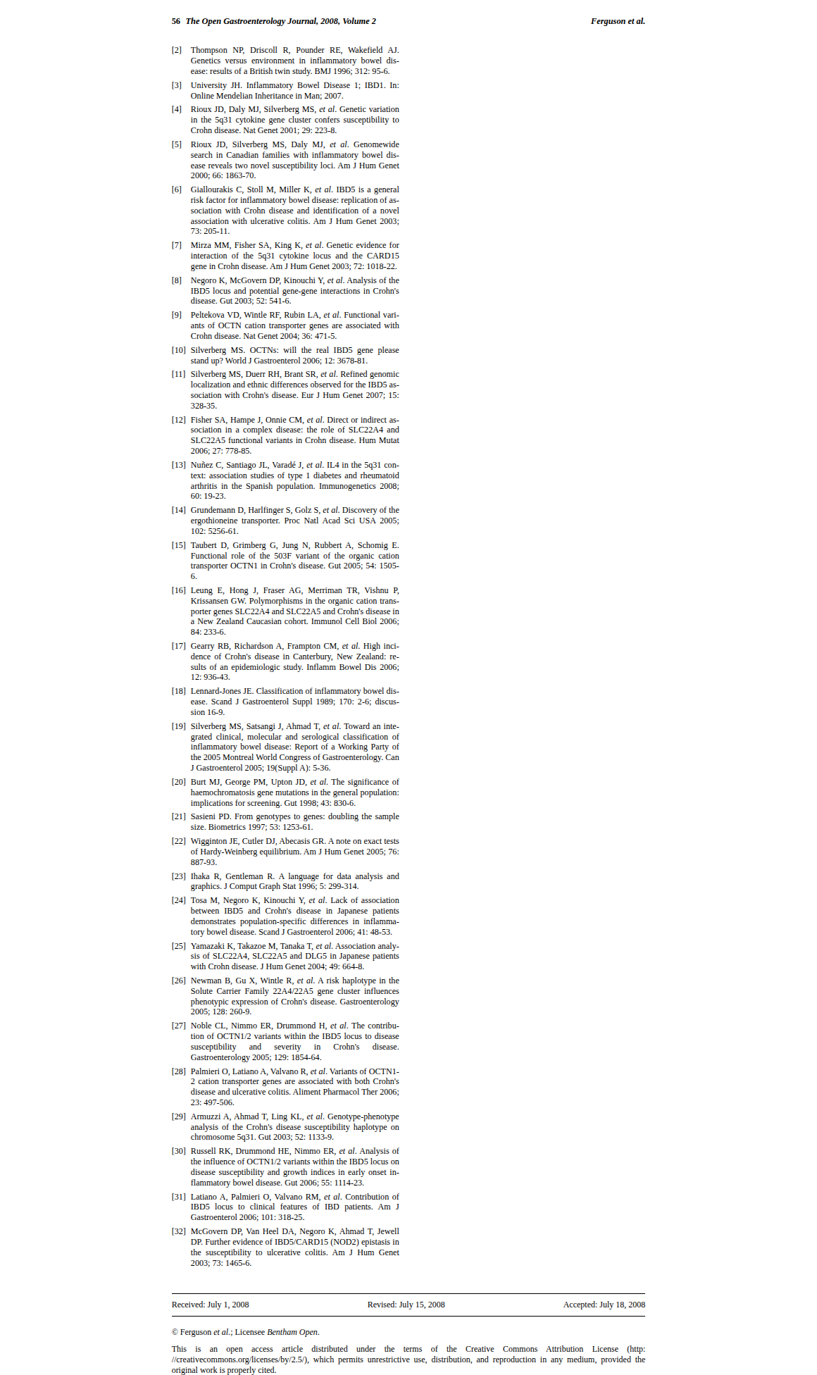56 The Open Gastroenterology Journal, 2008, Volume 2
Ferguson et al.
[2] Thompson NP, Driscoll R, Pounder RE, Wakefield AJ. Genetics versus environment in inflammatory bowel disease: results of a British twin study. BMJ 1996; 312: 95-6.
[3] University JH. Inflammatory Bowel Disease 1; IBD1. In: Online Mendelian Inheritance in Man; 2007.
[4] Rioux JD, Daly MJ, Silverberg MS, et al. Genetic variation in the 5q31 cytokine gene cluster confers susceptibility to Crohn disease. Nat Genet 2001; 29: 223-8.
[5] Rioux JD, Silverberg MS, Daly MJ, et al. Genomewide search in Canadian families with inflammatory bowel disease reveals two novel susceptibility loci. Am J Hum Genet 2000; 66: 1863-70.
[6] Giallourakis C, Stoll M, Miller K, et al. IBD5 is a general risk factor for inflammatory bowel disease: replication of association with Crohn disease and identification of a novel association with ulcerative colitis. Am J Hum Genet 2003; 73: 205-11.
[7] Mirza MM, Fisher SA, King K, et al. Genetic evidence for interaction of the 5q31 cytokine locus and the CARD15 gene in Crohn disease. Am J Hum Genet 2003; 72: 1018-22.
[8] Negoro K, McGovern DP, Kinouchi Y, et al. Analysis of the IBD5 locus and potential gene-gene interactions in Crohn's disease. Gut 2003; 52: 541-6.
[9] Peltekova VD, Wintle RF, Rubin LA, et al. Functional variants of OCTN cation transporter genes are associated with Crohn disease. Nat Genet 2004; 36: 471-5.
[10] Silverberg MS. OCTNs: will the real IBD5 gene please stand up? World J Gastroenterol 2006; 12: 3678-81.
[11] Silverberg MS, Duerr RH, Brant SR, et al. Refined genomic localization and ethnic differences observed for the IBD5 association with Crohn's disease. Eur J Hum Genet 2007; 15: 328-35.
[12] Fisher SA, Hampe J, Onnie CM, et al. Direct or indirect association in a complex disease: the role of SLC22A4 and SLC22A5 functional variants in Crohn disease. Hum Mutat 2006; 27: 778-85.
[13] Nuñez C, Santiago JL, Varadé J, et al. IL4 in the 5q31 context: association studies of type 1 diabetes and rheumatoid arthritis in the Spanish population. Immunogenetics 2008; 60: 19-23.
[14] Grundemann D, Harlfinger S, Golz S, et al. Discovery of the ergothioneine transporter. Proc Natl Acad Sci USA 2005; 102: 5256-61.
[15] Taubert D, Grimberg G, Jung N, Rubbert A, Schomig E. Functional role of the 503F variant of the organic cation transporter OCTN1 in Crohn's disease. Gut 2005; 54: 1505-6.
[16] Leung E, Hong J, Fraser AG, Merriman TR, Vishnu P, Krissansen GW. Polymorphisms in the organic cation transporter genes SLC22A4 and SLC22A5 and Crohn's disease in a New Zealand Caucasian cohort. Immunol Cell Biol 2006; 84: 233-6.
[17] Gearry RB, Richardson A, Frampton CM, et al. High incidence of Crohn's disease in Canterbury, New Zealand: results of an epidemiologic study. Inflamm Bowel Dis 2006; 12: 936-43.
[18] Lennard-Jones JE. Classification of inflammatory bowel disease. Scand J Gastroenterol Suppl 1989; 170: 2-6; discussion 16-9.
[19] Silverberg MS, Satsangi J, Ahmad T, et al. Toward an integrated clinical, molecular and serological classification of inflammatory bowel disease: Report of a Working Party of the 2005 Montreal World Congress of Gastroenterology. Can J Gastroenterol 2005; 19(Suppl A): 5-36.
[20] Burt MJ, George PM, Upton JD, et al. The significance of haemochromatosis gene mutations in the general population: implications for screening. Gut 1998; 43: 830-6.
[21] Sasieni PD. From genotypes to genes: doubling the sample size. Biometrics 1997; 53: 1253-61.
[22] Wigginton JE, Cutler DJ, Abecasis GR. A note on exact tests of Hardy-Weinberg equilibrium. Am J Hum Genet 2005; 76: 887-93.
[23] Ihaka R, Gentleman R. A language for data analysis and graphics. J Comput Graph Stat 1996; 5: 299-314.
[24] Tosa M, Negoro K, Kinouchi Y, et al. Lack of association between IBD5 and Crohn's disease in Japanese patients demonstrates population-specific differences in inflammatory bowel disease. Scand J Gastroenterol 2006; 41: 48-53.
[25] Yamazaki K, Takazoe M, Tanaka T, et al. Association analysis of SLC22A4, SLC22A5 and DLG5 in Japanese patients with Crohn disease. J Hum Genet 2004; 49: 664-8.
[26] Newman B, Gu X, Wintle R, et al. A risk haplotype in the Solute Carrier Family 22A4/22A5 gene cluster influences phenotypic expression of Crohn's disease. Gastroenterology 2005; 128: 260-9.
[27] Noble CL, Nimmo ER, Drummond H, et al. The contribution of OCTN1/2 variants within the IBD5 locus to disease susceptibility and severity in Crohn's disease. Gastroenterology 2005; 129: 1854-64.
[28] Palmieri O, Latiano A, Valvano R, et al. Variants of OCTN1-2 cation transporter genes are associated with both Crohn's disease and ulcerative colitis. Aliment Pharmacol Ther 2006; 23: 497-506.
[29] Armuzzi A, Ahmad T, Ling KL, et al. Genotype-phenotype analysis of the Crohn's disease susceptibility haplotype on chromosome 5q31. Gut 2003; 52: 1133-9.
[30] Russell RK, Drummond HE, Nimmo ER, et al. Analysis of the influence of OCTN1/2 variants within the IBD5 locus on disease susceptibility and growth indices in early onset inflammatory bowel disease. Gut 2006; 55: 1114-23.
[31] Latiano A, Palmieri O, Valvano RM, et al. Contribution of IBD5 locus to clinical features of IBD patients. Am J Gastroenterol 2006; 101: 318-25.
[32] McGovern DP, Van Heel DA, Negoro K, Ahmad T, Jewell DP. Further evidence of IBD5/CARD15 (NOD2) epistasis in the susceptibility to ulcerative colitis. Am J Hum Genet 2003; 73: 1465-6.
Received: July 1, 2008 Revised: July 15, 2008 Accepted: July 18, 2008
© Ferguson et al.; Licensee Bentham Open.
This is an open access article distributed under the terms of the Creative Commons Attribution License (http: //creativecommons.org/licenses/by/2.5/), which permits unrestrictive use, distribution, and reproduction in any medium, provided the original work is properly cited.